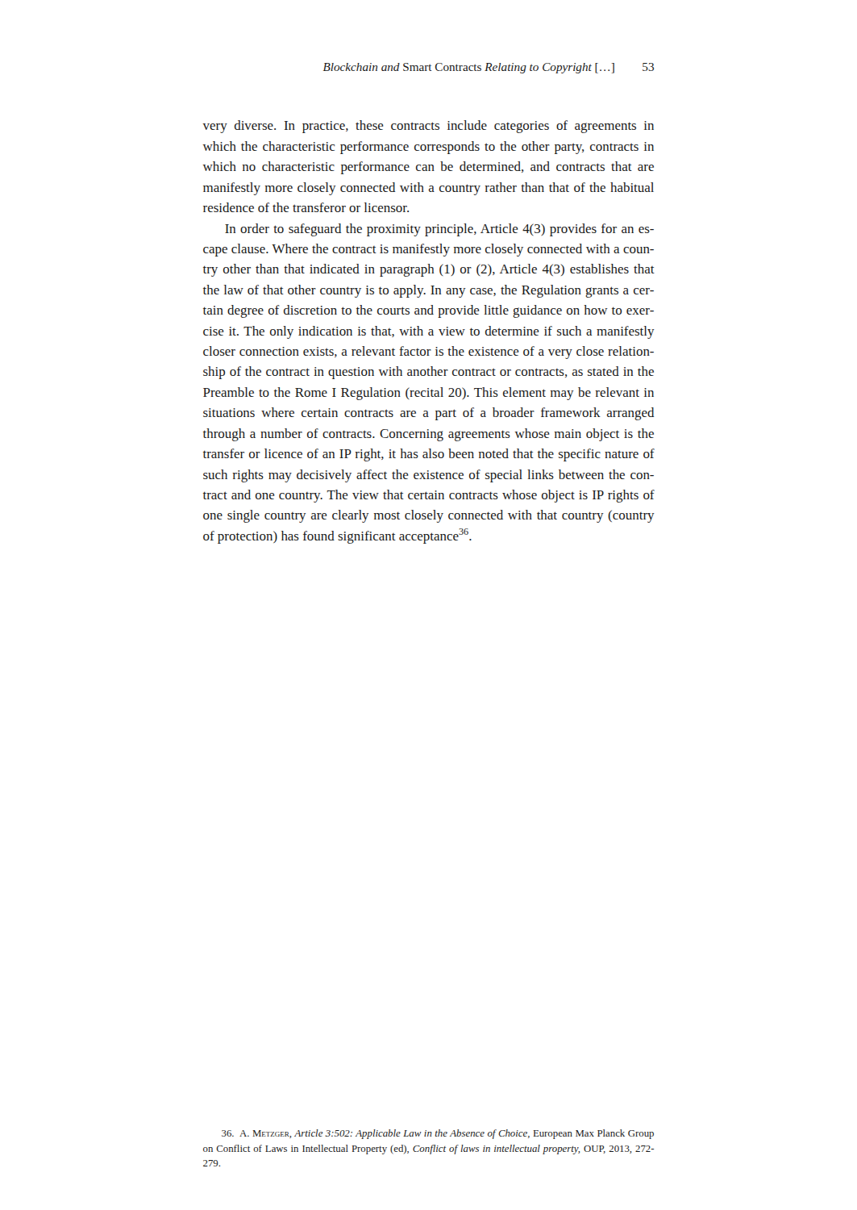Blockchain and Smart Contracts Relating to Copyright […] 53
very diverse. In practice, these contracts include categories of agreements in which the characteristic performance corresponds to the other party, contracts in which no characteristic performance can be determined, and contracts that are manifestly more closely connected with a country rather than that of the habitual residence of the transferor or licensor.
In order to safeguard the proximity principle, Article 4(3) provides for an escape clause. Where the contract is manifestly more closely connected with a country other than that indicated in paragraph (1) or (2), Article 4(3) establishes that the law of that other country is to apply. In any case, the Regulation grants a certain degree of discretion to the courts and provide little guidance on how to exercise it. The only indication is that, with a view to determine if such a manifestly closer connection exists, a relevant factor is the existence of a very close relationship of the contract in question with another contract or contracts, as stated in the Preamble to the Rome I Regulation (recital 20). This element may be relevant in situations where certain contracts are a part of a broader framework arranged through a number of contracts. Concerning agreements whose main object is the transfer or licence of an IP right, it has also been noted that the specific nature of such rights may decisively affect the existence of special links between the contract and one country. The view that certain contracts whose object is IP rights of one single country are clearly most closely connected with that country (country of protection) has found significant acceptance36.
36. A. Metzger, Article 3:502: Applicable Law in the Absence of Choice, European Max Planck Group on Conflict of Laws in Intellectual Property (ed), Conflict of laws in intellectual property, OUP, 2013, 272-279.